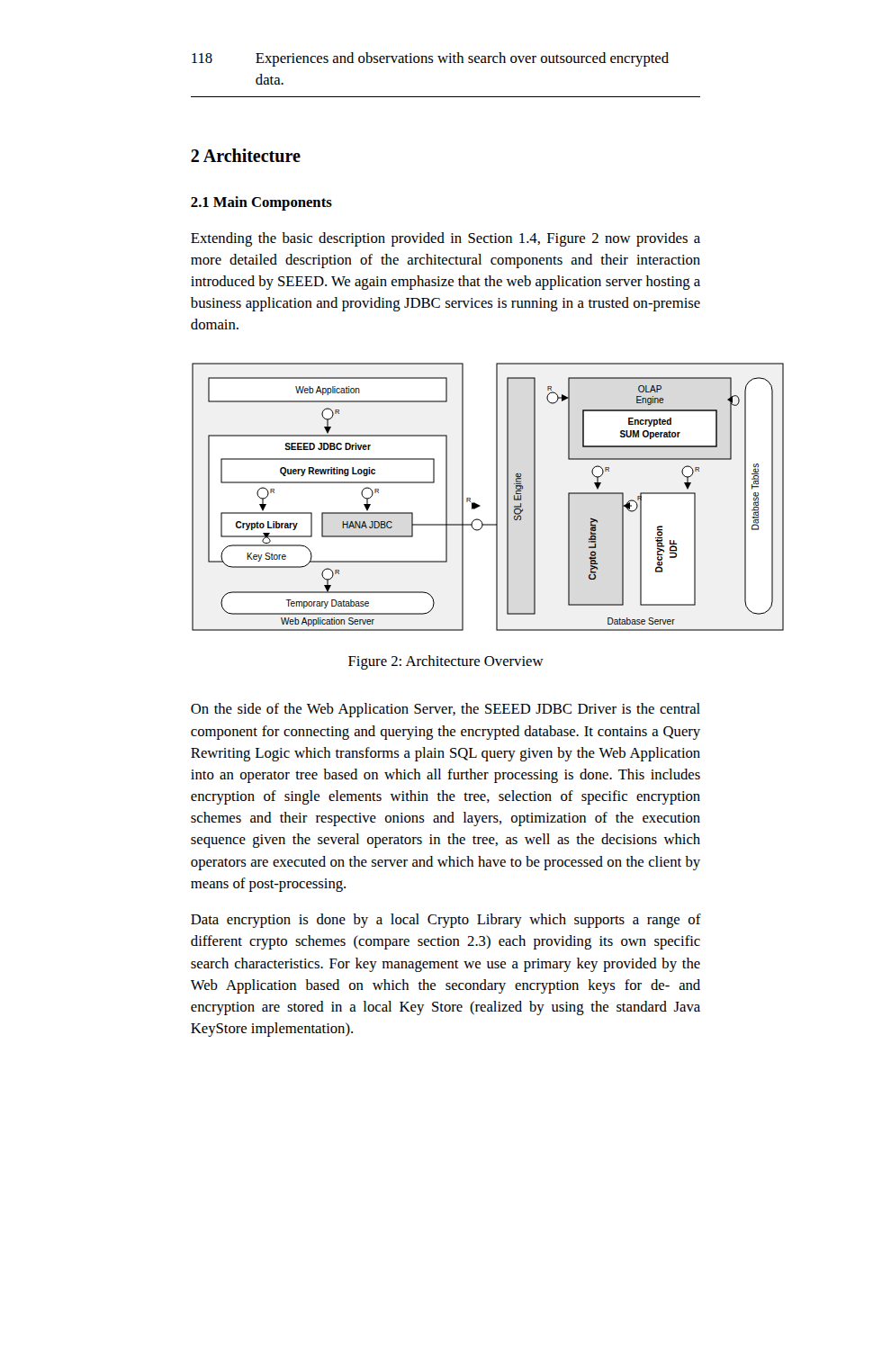118 Experiences and observations with search over outsourced encrypted data.
2 Architecture
2.1 Main Components
Extending the basic description provided in Section 1.4, Figure 2 now provides a more detailed description of the architectural components and their interaction introduced by SEEED. We again emphasize that the web application server hosting a business application and providing JDBC services is running in a trusted on-premise domain.
Web Application R SEEED JDBC Driver Query Rewriting Logic R R Crypto Library HANA JDBC Key Store R Temporary Database Web Application Server SQL Engine Database Tables OLAP Engine Encrypted SUM Operator R R R Crypto Library Decryption UDF R Database Server R
Figure 2: Architecture Overview
On the side of the Web Application Server, the SEEED JDBC Driver is the central component for connecting and querying the encrypted database. It contains a Query Rewriting Logic which transforms a plain SQL query given by the Web Application into an operator tree based on which all further processing is done. This includes encryption of single elements within the tree, selection of specific encryption schemes and their respective onions and layers, optimization of the execution sequence given the several operators in the tree, as well as the decisions which operators are executed on the server and which have to be processed on the client by means of post-processing.
Data encryption is done by a local Crypto Library which supports a range of different crypto schemes (compare section 2.3) each providing its own specific search characteristics. For key management we use a primary key provided by the Web Application based on which the secondary encryption keys for de- and encryption are stored in a local Key Store (realized by using the standard Java KeyStore implementation).